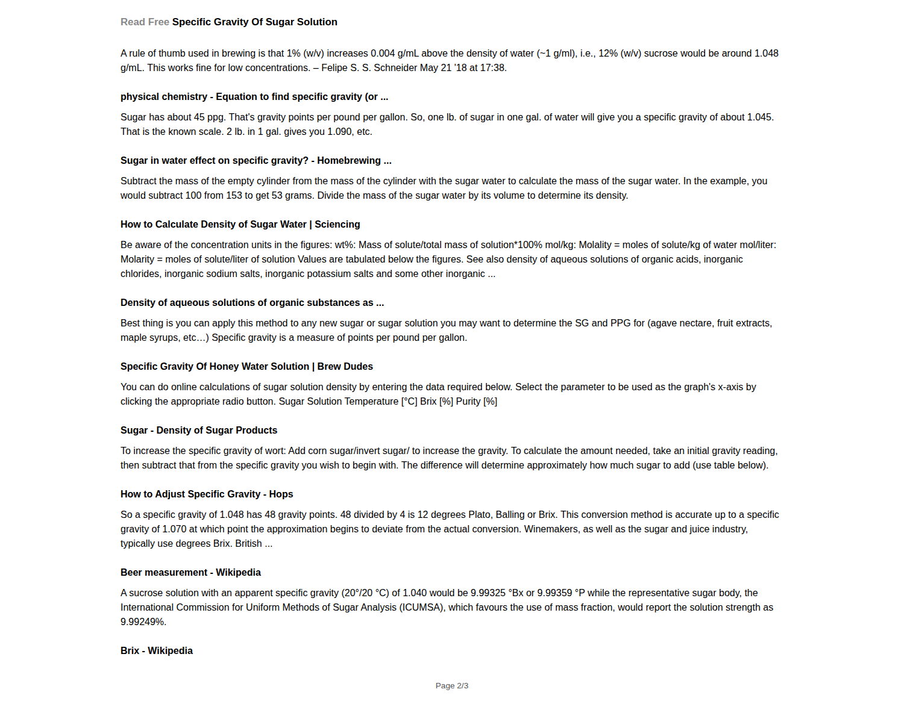Read Free Specific Gravity Of Sugar Solution
A rule of thumb used in brewing is that 1% (w/v) increases 0.004 g/mL above the density of water (~1 g/ml), i.e., 12% (w/v) sucrose would be around 1.048 g/mL. This works fine for low concentrations. – Felipe S. S. Schneider May 21 '18 at 17:38.
physical chemistry - Equation to find specific gravity (or ...
Sugar has about 45 ppg. That's gravity points per pound per gallon. So, one lb. of sugar in one gal. of water will give you a specific gravity of about 1.045. That is the known scale. 2 lb. in 1 gal. gives you 1.090, etc.
Sugar in water effect on specific gravity? - Homebrewing ...
Subtract the mass of the empty cylinder from the mass of the cylinder with the sugar water to calculate the mass of the sugar water. In the example, you would subtract 100 from 153 to get 53 grams. Divide the mass of the sugar water by its volume to determine its density.
How to Calculate Density of Sugar Water | Sciencing
Be aware of the concentration units in the figures: wt%: Mass of solute/total mass of solution*100% mol/kg: Molality = moles of solute/kg of water mol/liter: Molarity = moles of solute/liter of solution Values are tabulated below the figures. See also density of aqueous solutions of organic acids, inorganic chlorides, inorganic sodium salts, inorganic potassium salts and some other inorganic ...
Density of aqueous solutions of organic substances as ...
Best thing is you can apply this method to any new sugar or sugar solution you may want to determine the SG and PPG for (agave nectare, fruit extracts, maple syrups, etc…) Specific gravity is a measure of points per pound per gallon.
Specific Gravity Of Honey Water Solution | Brew Dudes
You can do online calculations of sugar solution density by entering the data required below. Select the parameter to be used as the graph's x-axis by clicking the appropriate radio button. Sugar Solution Temperature [°C] Brix [%] Purity [%]
Sugar - Density of Sugar Products
To increase the specific gravity of wort: Add corn sugar/invert sugar/ to increase the gravity. To calculate the amount needed, take an initial gravity reading, then subtract that from the specific gravity you wish to begin with. The difference will determine approximately how much sugar to add (use table below).
How to Adjust Specific Gravity - Hops
So a specific gravity of 1.048 has 48 gravity points. 48 divided by 4 is 12 degrees Plato, Balling or Brix. This conversion method is accurate up to a specific gravity of 1.070 at which point the approximation begins to deviate from the actual conversion. Winemakers, as well as the sugar and juice industry, typically use degrees Brix. British ...
Beer measurement - Wikipedia
A sucrose solution with an apparent specific gravity (20°/20 °C) of 1.040 would be 9.99325 °Bx or 9.99359 °P while the representative sugar body, the International Commission for Uniform Methods of Sugar Analysis (ICUMSA), which favours the use of mass fraction, would report the solution strength as 9.99249%.
Brix - Wikipedia
Page 2/3